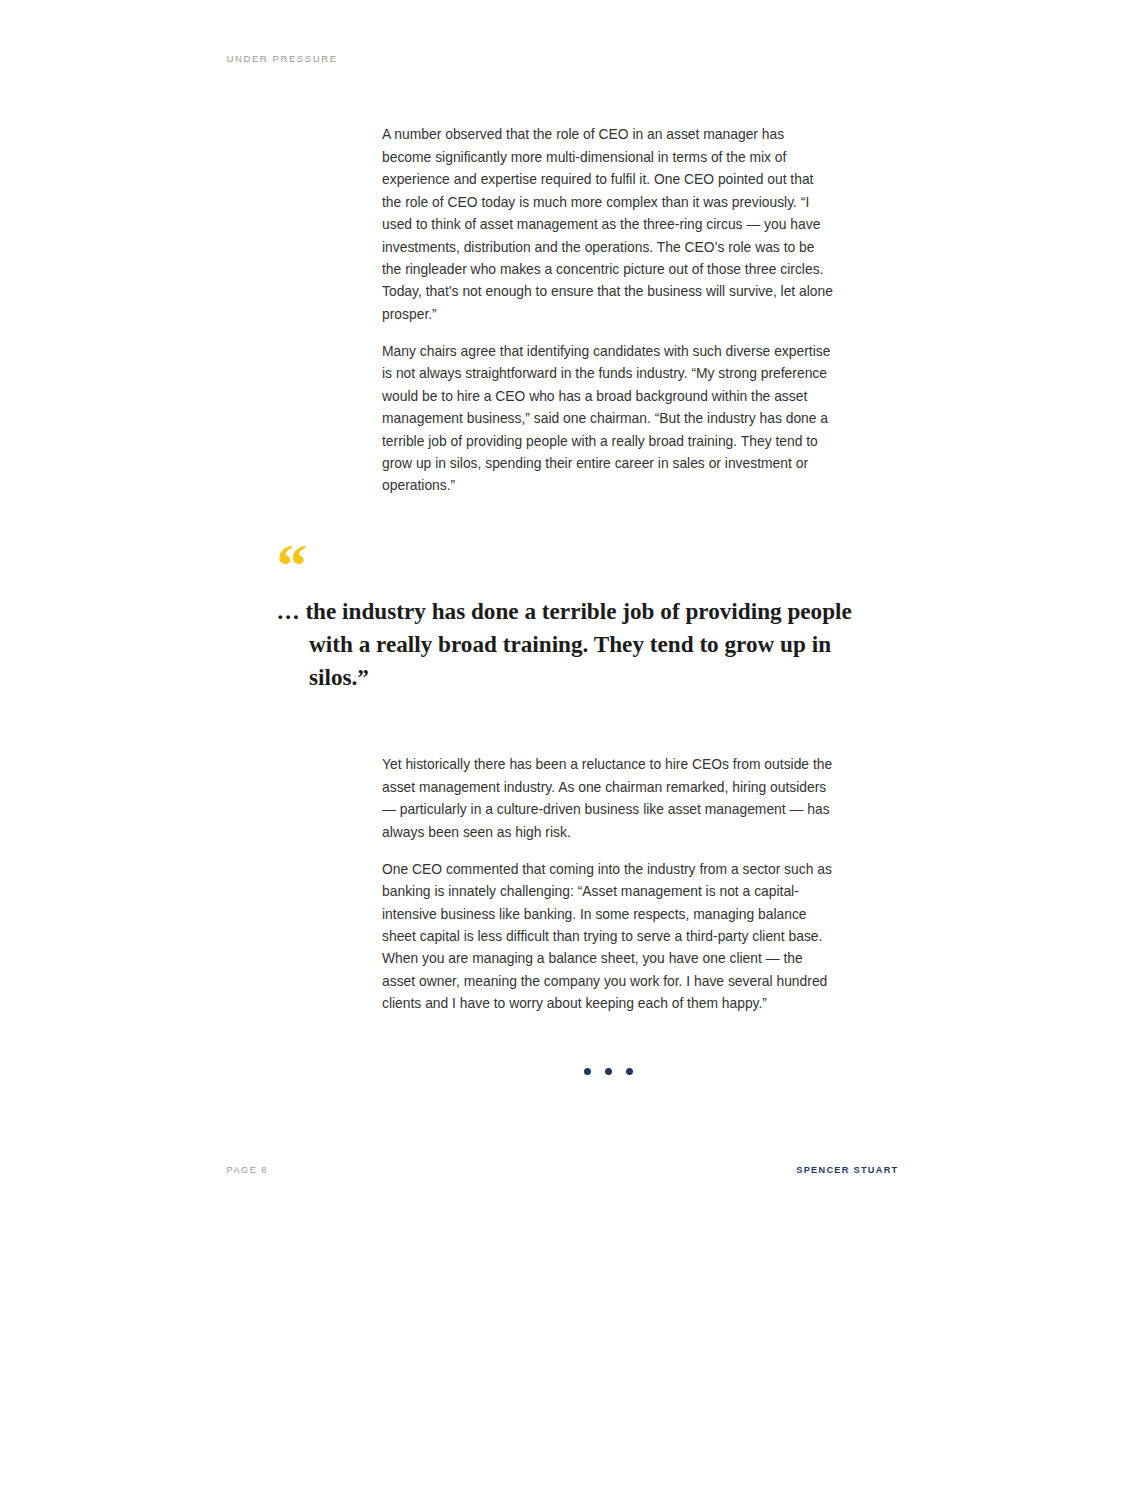Under Pressure
A number observed that the role of CEO in an asset manager has become significantly more multi-dimensional in terms of the mix of experience and expertise required to fulfil it. One CEO pointed out that the role of CEO today is much more complex than it was previously. “I used to think of asset management as the three-ring circus — you have investments, distribution and the operations. The CEO’s role was to be the ringleader who makes a concentric picture out of those three circles. Today, that’s not enough to ensure that the business will survive, let alone prosper.”
Many chairs agree that identifying candidates with such diverse expertise is not always straightforward in the funds industry. “My strong preference would be to hire a CEO who has a broad background within the asset management business,” said one chairman. “But the industry has done a terrible job of providing people with a really broad training. They tend to grow up in silos, spending their entire career in sales or investment or operations.”
“
… the industry has done a terrible job of providing people with a really broad training. They tend to grow up in silos.”
Yet historically there has been a reluctance to hire CEOs from outside the asset management industry. As one chairman remarked, hiring outsiders — particularly in a culture-driven business like asset management — has always been seen as high risk.
One CEO commented that coming into the industry from a sector such as banking is innately challenging: “Asset management is not a capital-intensive business like banking. In some respects, managing balance sheet capital is less difficult than trying to serve a third-party client base. When you are managing a balance sheet, you have one client — the asset owner, meaning the company you work for. I have several hundred clients and I have to worry about keeping each of them happy.”
Page 8
Spencer Stuart